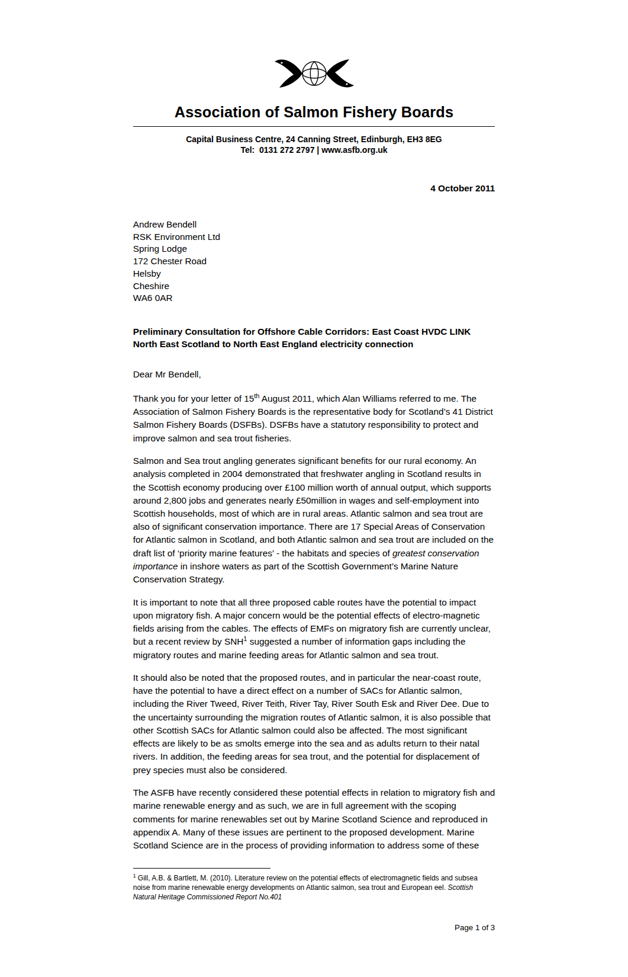Association of Salmon Fishery Boards
Capital Business Centre, 24 Canning Street, Edinburgh, EH3 8EG
Tel: 0131 272 2797 | www.asfb.org.uk
4 October 2011
Andrew Bendell
RSK Environment Ltd
Spring Lodge
172 Chester Road
Helsby
Cheshire
WA6 0AR
Preliminary Consultation for Offshore Cable Corridors: East Coast HVDC LINK North East Scotland to North East England electricity connection
Dear Mr Bendell,
Thank you for your letter of 15th August 2011, which Alan Williams referred to me. The Association of Salmon Fishery Boards is the representative body for Scotland’s 41 District Salmon Fishery Boards (DSFBs). DSFBs have a statutory responsibility to protect and improve salmon and sea trout fisheries.
Salmon and Sea trout angling generates significant benefits for our rural economy. An analysis completed in 2004 demonstrated that freshwater angling in Scotland results in the Scottish economy producing over £100 million worth of annual output, which supports around 2,800 jobs and generates nearly £50million in wages and self-employment into Scottish households, most of which are in rural areas. Atlantic salmon and sea trout are also of significant conservation importance. There are 17 Special Areas of Conservation for Atlantic salmon in Scotland, and both Atlantic salmon and sea trout are included on the draft list of ‘priority marine features’ - the habitats and species of greatest conservation importance in inshore waters as part of the Scottish Government’s Marine Nature Conservation Strategy.
It is important to note that all three proposed cable routes have the potential to impact upon migratory fish. A major concern would be the potential effects of electro-magnetic fields arising from the cables. The effects of EMFs on migratory fish are currently unclear, but a recent review by SNH1 suggested a number of information gaps including the migratory routes and marine feeding areas for Atlantic salmon and sea trout.
It should also be noted that the proposed routes, and in particular the near-coast route, have the potential to have a direct effect on a number of SACs for Atlantic salmon, including the River Tweed, River Teith, River Tay, River South Esk and River Dee. Due to the uncertainty surrounding the migration routes of Atlantic salmon, it is also possible that other Scottish SACs for Atlantic salmon could also be affected. The most significant effects are likely to be as smolts emerge into the sea and as adults return to their natal rivers. In addition, the feeding areas for sea trout, and the potential for displacement of prey species must also be considered.
The ASFB have recently considered these potential effects in relation to migratory fish and marine renewable energy and as such, we are in full agreement with the scoping comments for marine renewables set out by Marine Scotland Science and reproduced in appendix A. Many of these issues are pertinent to the proposed development. Marine Scotland Science are in the process of providing information to address some of these
1 Gill, A.B. & Bartlett, M. (2010). Literature review on the potential effects of electromagnetic fields and subsea noise from marine renewable energy developments on Atlantic salmon, sea trout and European eel. Scottish Natural Heritage Commissioned Report No.401
Page 1 of 3